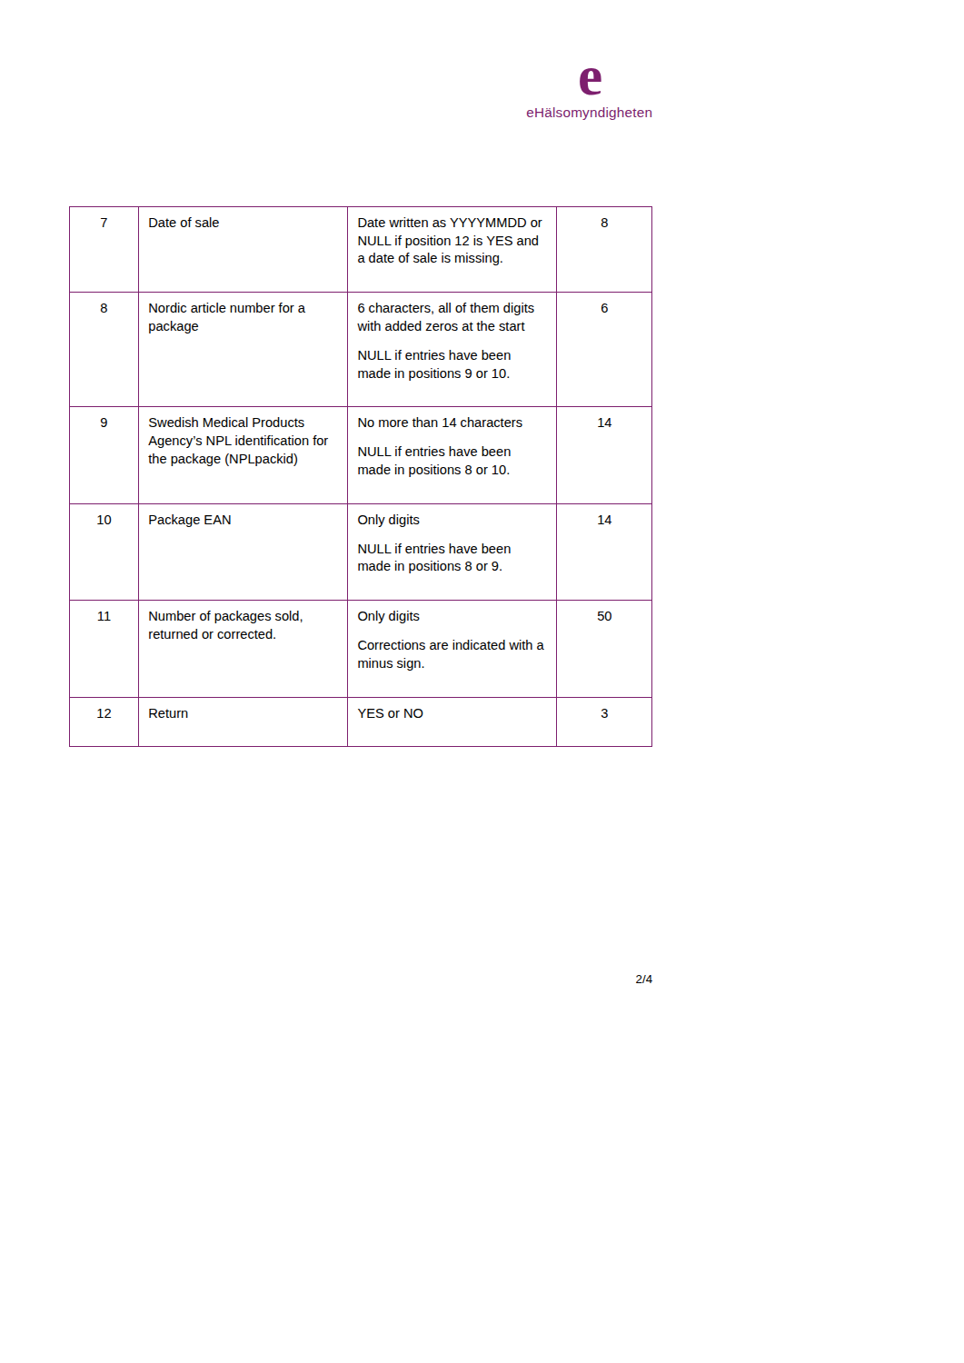e eHälsomyndigheten
| 7 | Date of sale | Date written as YYYYMMDD or NULL if position 12 is YES and a date of sale is missing. | 8 |
| 8 | Nordic article number for a package | 6 characters, all of them digits with added zeros at the start NULL if entries have been made in positions 9 or 10. | 6 |
| 9 | Swedish Medical Products Agency’s NPL identification for the package (NPLpackid) | No more than 14 characters NULL if entries have been made in positions 8 or 10. | 14 |
| 10 | Package EAN | Only digits NULL if entries have been made in positions 8 or 9. | 14 |
| 11 | Number of packages sold, returned or corrected. | Only digits Corrections are indicated with a minus sign. | 50 |
| 12 | Return | YES or NO | 3 |
2/4